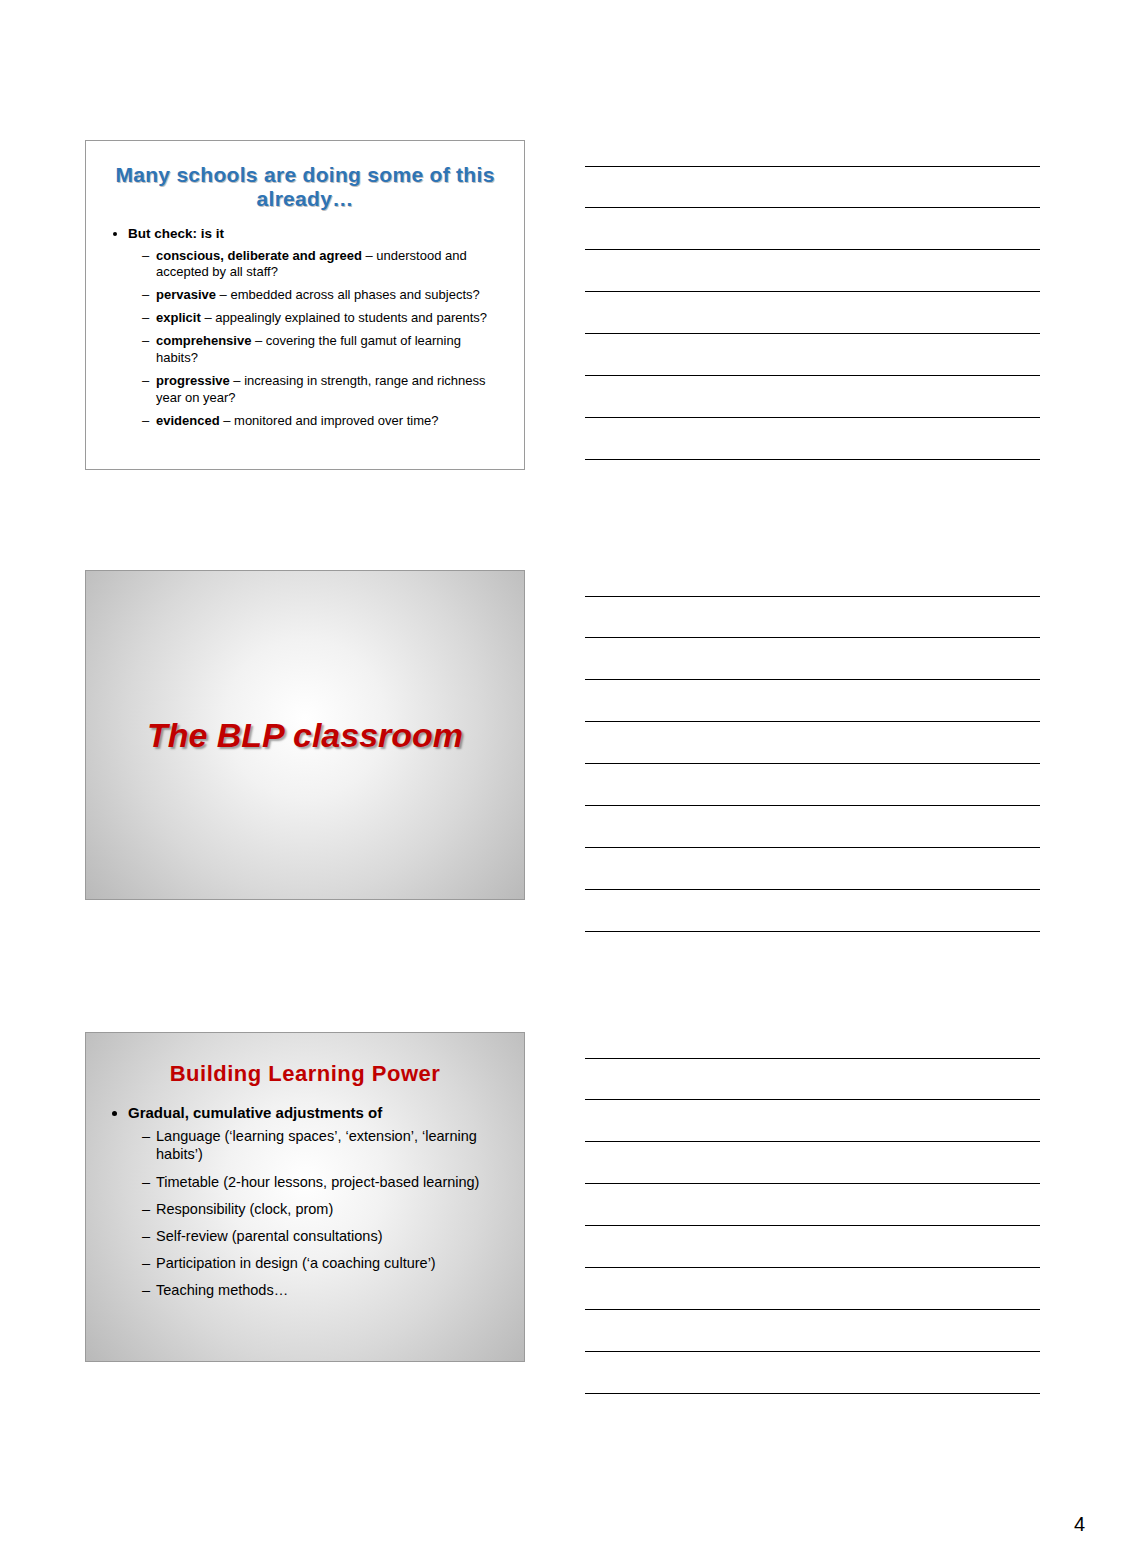Many schools are doing some of this already…
But check: is it
conscious, deliberate and agreed – understood and accepted by all staff?
pervasive – embedded across all phases and subjects?
explicit – appealingly explained to students and parents?
comprehensive – covering the full gamut of learning habits?
progressive – increasing in strength, range and richness year on year?
evidenced – monitored and improved over time?
The BLP classroom
Building Learning Power
Gradual, cumulative adjustments of
Language (‘learning spaces’, ‘extension’, ‘learning habits’)
Timetable (2-hour lessons, project-based learning)
Responsibility (clock, prom)
Self-review (parental consultations)
Participation in design (‘a coaching culture’)
Teaching methods…
4